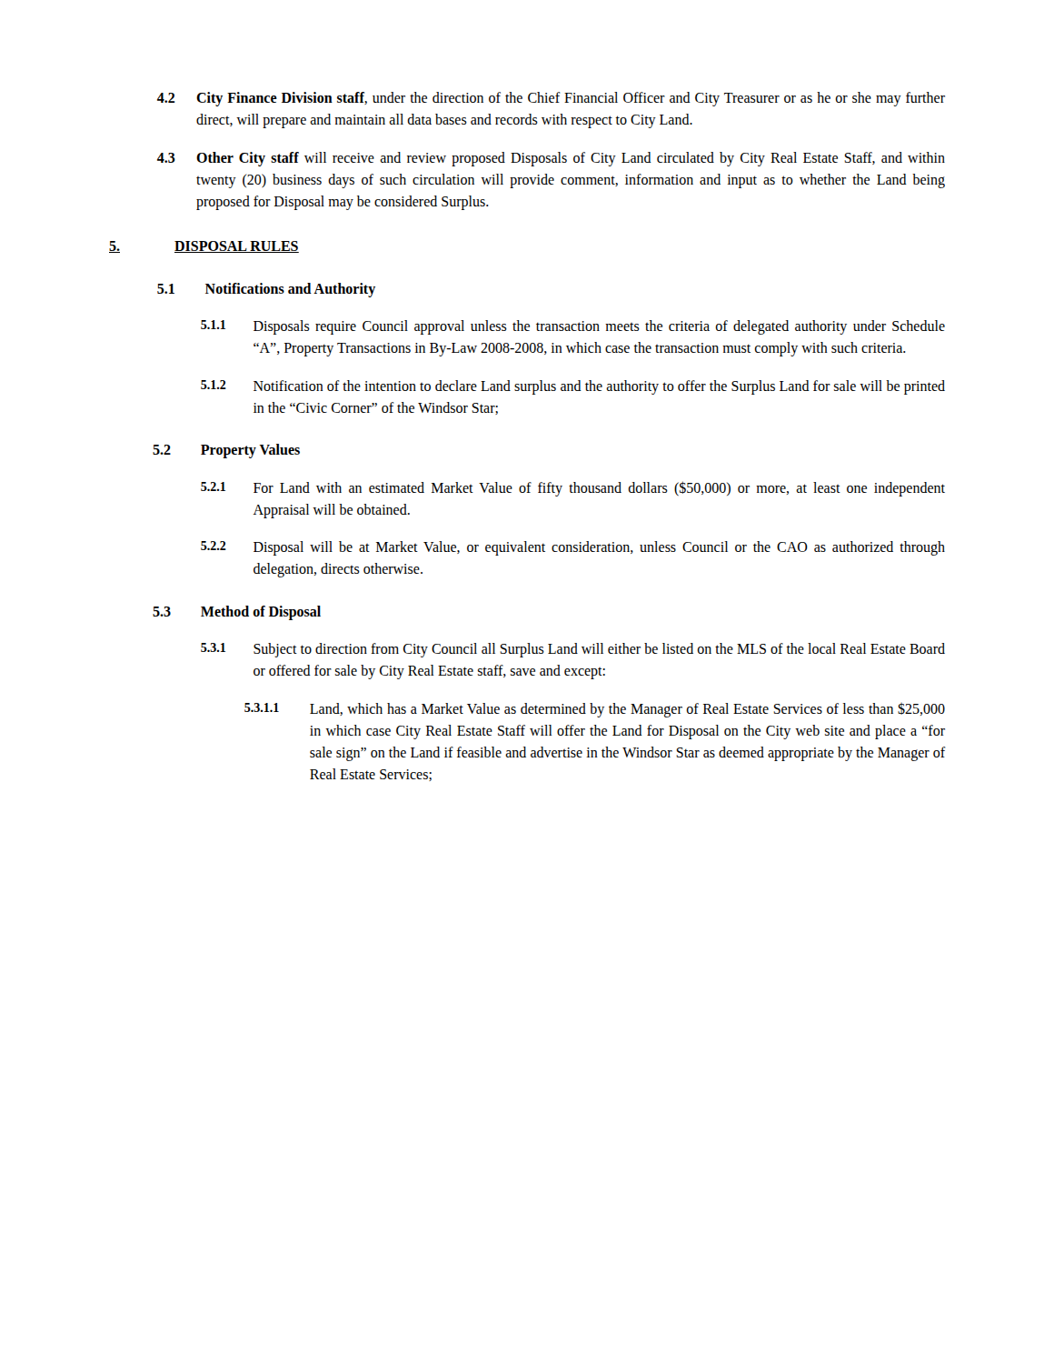4.2
City Finance Division staff, under the direction of the Chief Financial Officer and City Treasurer or as he or she may further direct, will prepare and maintain all data bases and records with respect to City Land.
4.3
Other City staff will receive and review proposed Disposals of City Land circulated by City Real Estate Staff, and within twenty (20) business days of such circulation will provide comment, information and input as to whether the Land being proposed for Disposal may be considered Surplus.
5. DISPOSAL RULES
5.1 Notifications and Authority
5.1.1
Disposals require Council approval unless the transaction meets the criteria of delegated authority under Schedule “A”, Property Transactions in By-Law 2008-2008, in which case the transaction must comply with such criteria.
5.1.2
Notification of the intention to declare Land surplus and the authority to offer the Surplus Land for sale will be printed in the “Civic Corner” of the Windsor Star;
5.2 Property Values
5.2.1
For Land with an estimated Market Value of fifty thousand dollars ($50,000) or more, at least one independent Appraisal will be obtained.
5.2.2
Disposal will be at Market Value, or equivalent consideration, unless Council or the CAO as authorized through delegation, directs otherwise.
5.3 Method of Disposal
5.3.1
Subject to direction from City Council all Surplus Land will either be listed on the MLS of the local Real Estate Board or offered for sale by City Real Estate staff, save and except:
5.3.1.1
Land, which has a Market Value as determined by the Manager of Real Estate Services of less than $25,000 in which case City Real Estate Staff will offer the Land for Disposal on the City web site and place a “for sale sign” on the Land if feasible and advertise in the Windsor Star as deemed appropriate by the Manager of Real Estate Services;